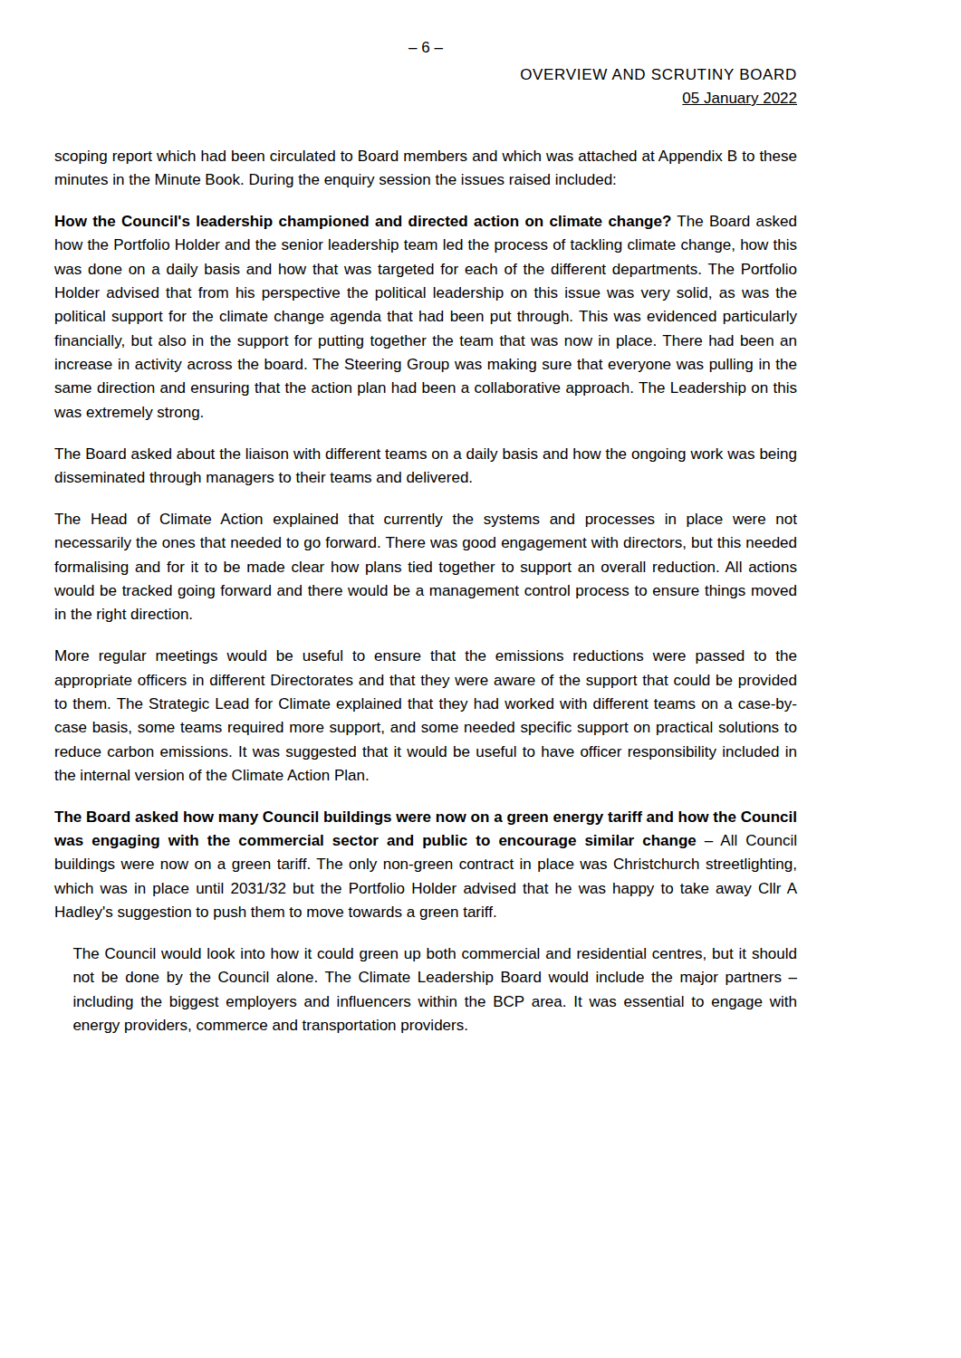– 6 –
OVERVIEW AND SCRUTINY BOARD
05 January 2022
scoping report which had been circulated to Board members and which was attached at Appendix B to these minutes in the Minute Book. During the enquiry session the issues raised included:
How the Council's leadership championed and directed action on climate change? The Board asked how the Portfolio Holder and the senior leadership team led the process of tackling climate change, how this was done on a daily basis and how that was targeted for each of the different departments. The Portfolio Holder advised that from his perspective the political leadership on this issue was very solid, as was the political support for the climate change agenda that had been put through. This was evidenced particularly financially, but also in the support for putting together the team that was now in place. There had been an increase in activity across the board. The Steering Group was making sure that everyone was pulling in the same direction and ensuring that the action plan had been a collaborative approach. The Leadership on this was extremely strong.
The Board asked about the liaison with different teams on a daily basis and how the ongoing work was being disseminated through managers to their teams and delivered.
The Head of Climate Action explained that currently the systems and processes in place were not necessarily the ones that needed to go forward. There was good engagement with directors, but this needed formalising and for it to be made clear how plans tied together to support an overall reduction. All actions would be tracked going forward and there would be a management control process to ensure things moved in the right direction.
More regular meetings would be useful to ensure that the emissions reductions were passed to the appropriate officers in different Directorates and that they were aware of the support that could be provided to them. The Strategic Lead for Climate explained that they had worked with different teams on a case-by-case basis, some teams required more support, and some needed specific support on practical solutions to reduce carbon emissions. It was suggested that it would be useful to have officer responsibility included in the internal version of the Climate Action Plan.
The Board asked how many Council buildings were now on a green energy tariff and how the Council was engaging with the commercial sector and public to encourage similar change – All Council buildings were now on a green tariff. The only non-green contract in place was Christchurch streetlighting, which was in place until 2031/32 but the Portfolio Holder advised that he was happy to take away Cllr A Hadley's suggestion to push them to move towards a green tariff.
The Council would look into how it could green up both commercial and residential centres, but it should not be done by the Council alone. The Climate Leadership Board would include the major partners – including the biggest employers and influencers within the BCP area. It was essential to engage with energy providers, commerce and transportation providers.